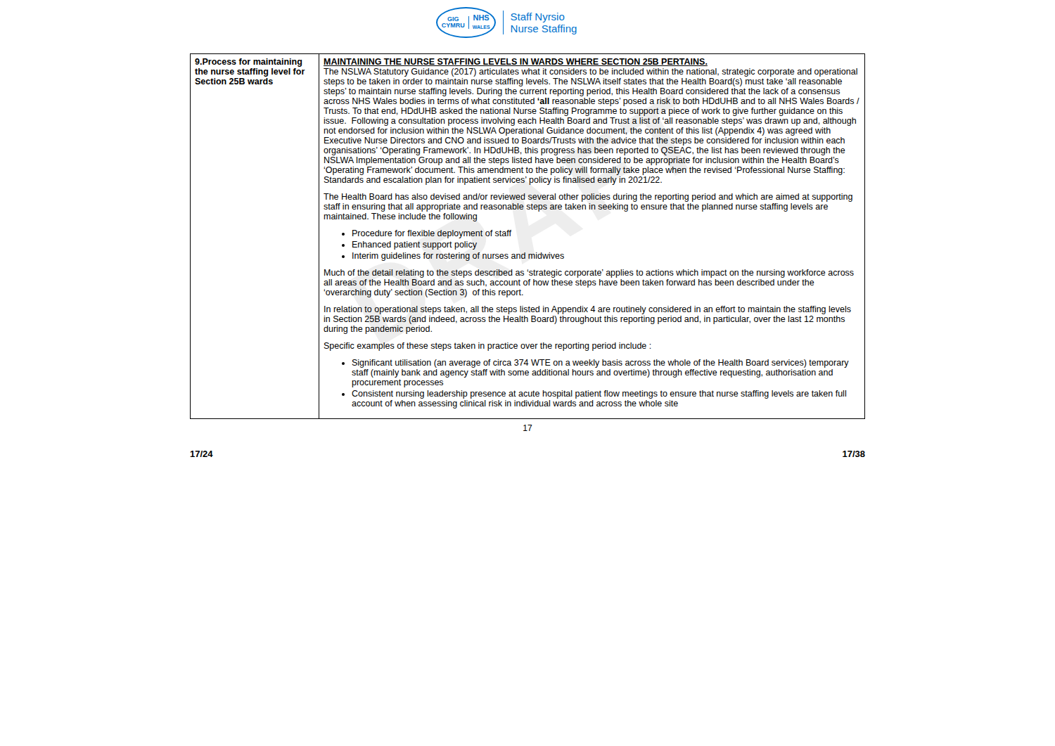DRAFT
GIG
CYMRU
NHS
WALES
Staff Nyrsio
Nurse Staffing
| 9.Process for maintaining the nurse staffing level for Section 25B wards | MAINTAINING THE NURSE STAFFING LEVELS IN WARDS WHERE SECTION 25B PERTAINS. The NSLWA Statutory Guidance (2017) articulates what it considers to be included within the national, strategic corporate and operational steps to be taken in order to maintain nurse staffing levels. The NSLWA itself states that the Health Board(s) must take ‘all reasonable steps’ to maintain nurse staffing levels. During the current reporting period, this Health Board considered that the lack of a consensus across NHS Wales bodies in terms of what constituted ‘all reasonable steps’ posed a risk to both HDdUHB and to all NHS Wales Boards / Trusts. To that end, HDdUHB asked the national Nurse Staffing Programme to support a piece of work to give further guidance on this issue. Following a consultation process involving each Health Board and Trust a list of ‘all reasonable steps’ was drawn up and, although not endorsed for inclusion within the NSLWA Operational Guidance document, the content of this list (Appendix 4) was agreed with Executive Nurse Directors and CNO and issued to Boards/Trusts with the advice that the steps be considered for inclusion within each organisations’ ‘Operating Framework’. In HDdUHB, this progress has been reported to QSEAC, the list has been reviewed through the NSLWA Implementation Group and all the steps listed have been considered to be appropriate for inclusion within the Health Board’s ‘Operating Framework’ document. This amendment to the policy will formally take place when the revised ‘Professional Nurse Staffing: Standards and escalation plan for inpatient services’ policy is finalised early in 2021/22. The Health Board has also devised and/or reviewed several other policies during the reporting period and which are aimed at supporting staff in ensuring that all appropriate and reasonable steps are taken in seeking to ensure that the planned nurse staffing levels are maintained. These include the following Procedure for flexible deployment of staff Enhanced patient support policy Interim guidelines for rostering of nurses and midwives Much of the detail relating to the steps described as ‘strategic corporate’ applies to actions which impact on the nursing workforce across all areas of the Health Board and as such, account of how these steps have been taken forward has been described under the ‘overarching duty’ section (Section 3) of this report. In relation to operational steps taken, all the steps listed in Appendix 4 are routinely considered in an effort to maintain the staffing levels in Section 25B wards (and indeed, across the Health Board) throughout this reporting period and, in particular, over the last 12 months during the pandemic period. Specific examples of these steps taken in practice over the reporting period include : Significant utilisation (an average of circa 374 WTE on a weekly basis across the whole of the Health Board services) temporary staff (mainly bank and agency staff with some additional hours and overtime) through effective requesting, authorisation and procurement processes Consistent nursing leadership presence at acute hospital patient flow meetings to ensure that nurse staffing levels are taken full account of when assessing clinical risk in individual wards and across the whole site |
17
17/24
17/38